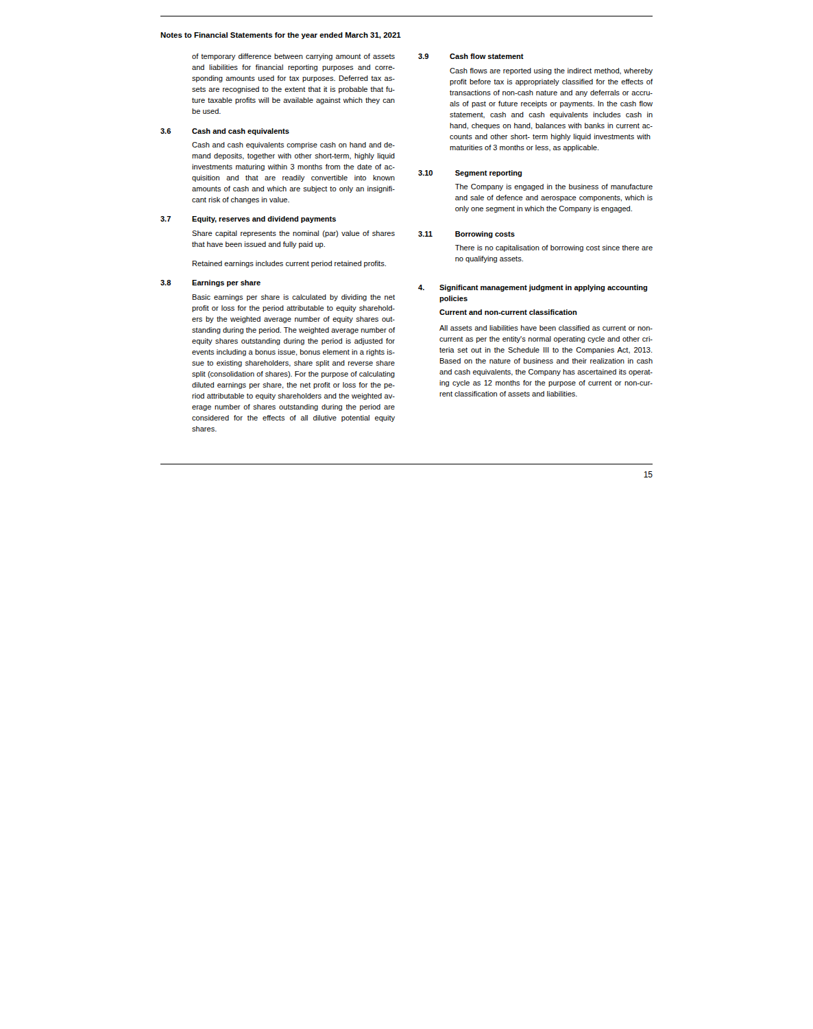Notes to Financial Statements for the year ended March 31, 2021
of temporary difference between carrying amount of assets and liabilities for financial reporting purposes and corresponding amounts used for tax purposes. Deferred tax assets are recognised to the extent that it is probable that future taxable profits will be available against which they can be used.
3.6
Cash and cash equivalents
Cash and cash equivalents comprise cash on hand and demand deposits, together with other short-term, highly liquid investments maturing within 3 months from the date of acquisition and that are readily convertible into known amounts of cash and which are subject to only an insignificant risk of changes in value.
3.7
Equity, reserves and dividend payments
Share capital represents the nominal (par) value of shares that have been issued and fully paid up.
Retained earnings includes current period retained profits.
3.8
Earnings per share
Basic earnings per share is calculated by dividing the net profit or loss for the period attributable to equity shareholders by the weighted average number of equity shares outstanding during the period. The weighted average number of equity shares outstanding during the period is adjusted for events including a bonus issue, bonus element in a rights issue to existing shareholders, share split and reverse share split (consolidation of shares). For the purpose of calculating diluted earnings per share, the net profit or loss for the period attributable to equity shareholders and the weighted average number of shares outstanding during the period are considered for the effects of all dilutive potential equity shares.
3.9
Cash flow statement
Cash flows are reported using the indirect method, whereby profit before tax is appropriately classified for the effects of transactions of non-cash nature and any deferrals or accruals of past or future receipts or payments. In the cash flow statement, cash and cash equivalents includes cash in hand, cheques on hand, balances with banks in current accounts and other short- term highly liquid investments with maturities of 3 months or less, as applicable.
3.10
Segment reporting
The Company is engaged in the business of manufacture and sale of defence and aerospace components, which is only one segment in which the Company is engaged.
3.11
Borrowing costs
There is no capitalisation of borrowing cost since there are no qualifying assets.
4.
Significant management judgment in applying accounting policies
Current and non-current classification
All assets and liabilities have been classified as current or non-current as per the entity's normal operating cycle and other criteria set out in the Schedule III to the Companies Act, 2013. Based on the nature of business and their realization in cash and cash equivalents, the Company has ascertained its operating cycle as 12 months for the purpose of current or non-current classification of assets and liabilities.
15